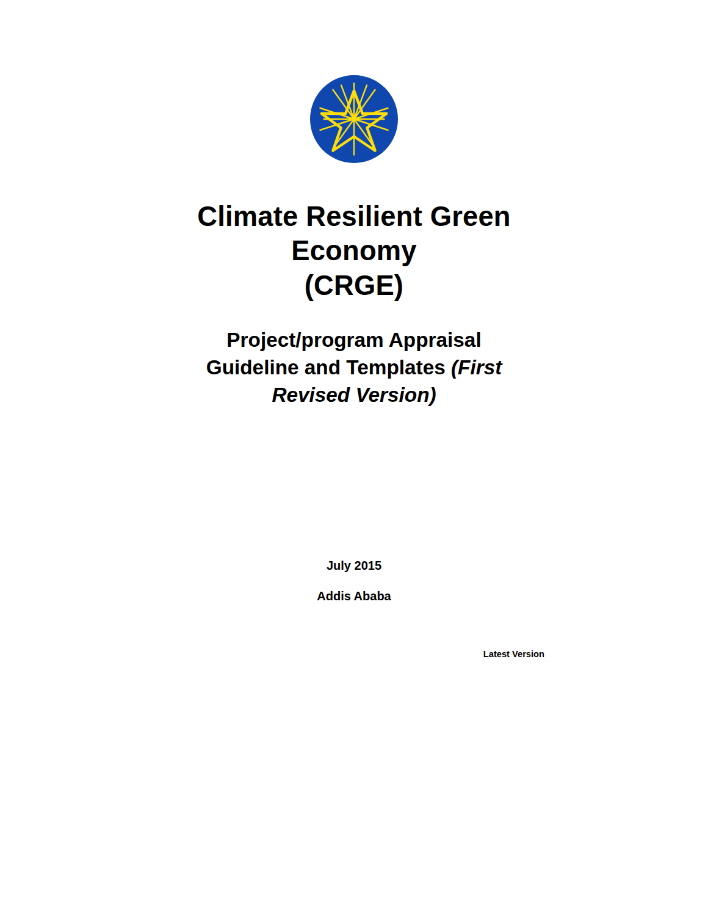Climate Resilient Green Economy
(CRGE)
Project/program Appraisal Guideline and Templates (First Revised Version)
July 2015
Addis Ababa
Latest Version